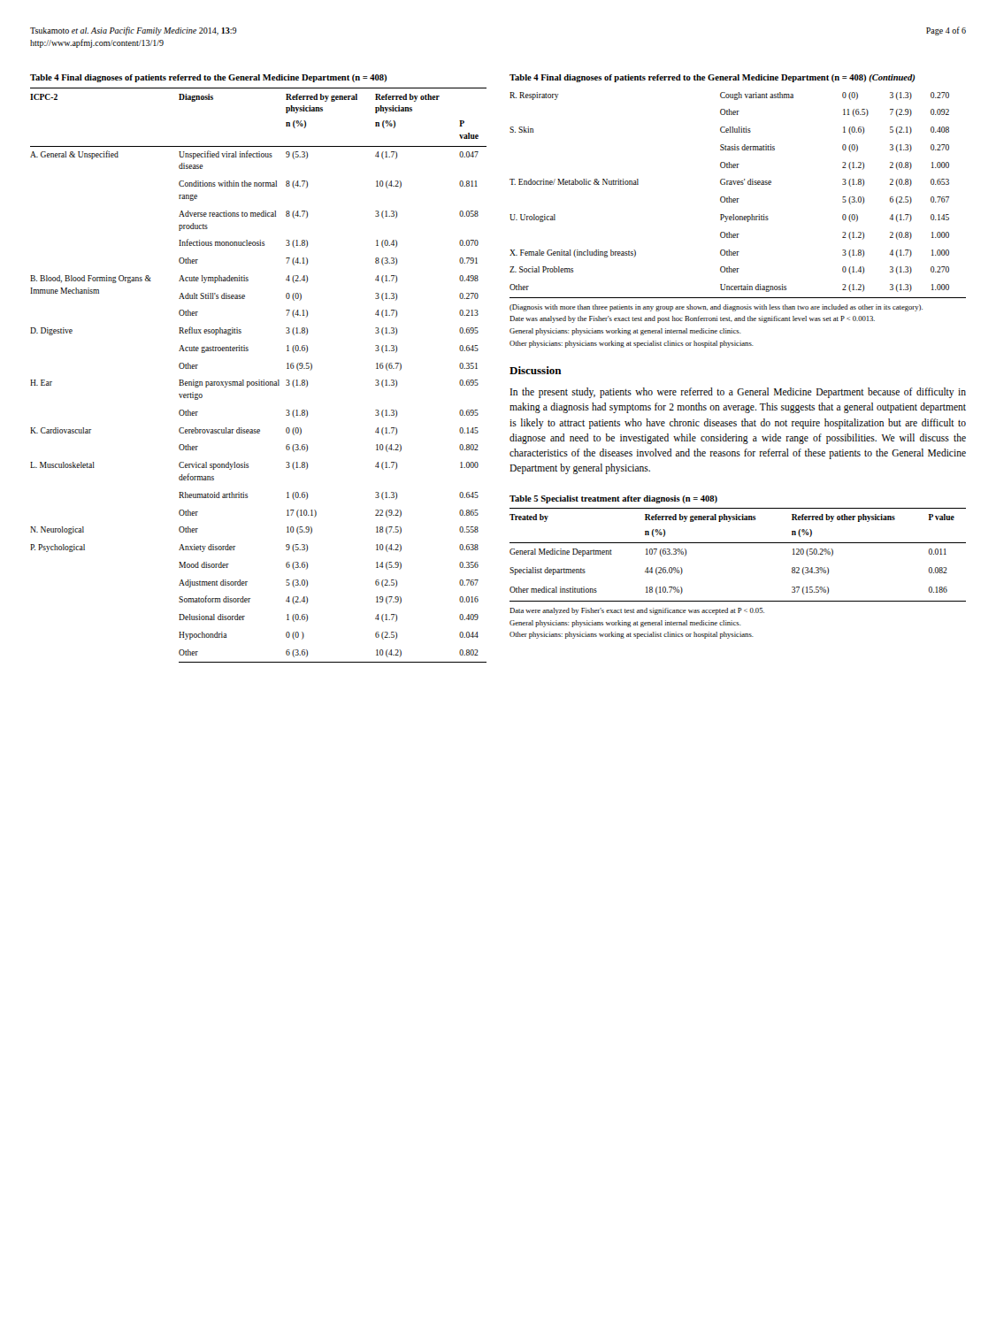Tsukamoto et al. Asia Pacific Family Medicine 2014, 13:9
http://www.apfmj.com/content/13/1/9
Page 4 of 6
Table 4 Final diagnoses of patients referred to the General Medicine Department (n = 408)
| ICPC-2 | Diagnosis | Referred by general physicians | Referred by other physicians | |
| --- | --- | --- | --- | --- |
| | | n (%) | n (%) | P value |
| A. General & Unspecified | Unspecified viral infectious disease | 9 (5.3) | 4 (1.7) | 0.047 |
| Conditions within the normal range | 8 (4.7) | 10 (4.2) | 0.811 |
| Adverse reactions to medical products | 8 (4.7) | 3 (1.3) | 0.058 |
| Infectious mononucleosis | 3 (1.8) | 1 (0.4) | 0.070 |
| Other | 7 (4.1) | 8 (3.3) | 0.791 |
| B. Blood, Blood Forming Organs & Immune Mechanism | Acute lymphadenitis | 4 (2.4) | 4 (1.7) | 0.498 |
| Adult Still's disease | 0 (0) | 3 (1.3) | 0.270 |
| Other | 7 (4.1) | 4 (1.7) | 0.213 |
| D. Digestive | Reflux esophagitis | 3 (1.8) | 3 (1.3) | 0.695 |
| Acute gastroenteritis | 1 (0.6) | 3 (1.3) | 0.645 |
| Other | 16 (9.5) | 16 (6.7) | 0.351 |
| H. Ear | Benign paroxysmal positional vertigo | 3 (1.8) | 3 (1.3) | 0.695 |
| Other | 3 (1.8) | 3 (1.3) | 0.695 |
| K. Cardiovascular | Cerebrovascular disease | 0 (0) | 4 (1.7) | 0.145 |
| Other | 6 (3.6) | 10 (4.2) | 0.802 |
| L. Musculoskeletal | Cervical spondylosis deformans | 3 (1.8) | 4 (1.7) | 1.000 |
| Rheumatoid arthritis | 1 (0.6) | 3 (1.3) | 0.645 |
| Other | 17 (10.1) | 22 (9.2) | 0.865 |
| N. Neurological | Other | 10 (5.9) | 18 (7.5) | 0.558 |
| P. Psychological | Anxiety disorder | 9 (5.3) | 10 (4.2) | 0.638 |
| Mood disorder | 6 (3.6) | 14 (5.9) | 0.356 |
| Adjustment disorder | 5 (3.0) | 6 (2.5) | 0.767 |
| Somatoform disorder | 4 (2.4) | 19 (7.9) | 0.016 |
| Delusional disorder | 1 (0.6) | 4 (1.7) | 0.409 |
| Hypochondria | 0 (0 ) | 6 (2.5) | 0.044 |
| Other | 6 (3.6) | 10 (4.2) | 0.802 |
Table 4 Final diagnoses of patients referred to the General Medicine Department (n = 408) (Continued)
| R. Respiratory | Cough variant asthma | 0 (0) | 3 (1.3) | 0.270 |
| Other | 11 (6.5) | 7 (2.9) | 0.092 |
| S. Skin | Cellulitis | 1 (0.6) | 5 (2.1) | 0.408 |
| Stasis dermatitis | 0 (0) | 3 (1.3) | 0.270 |
| Other | 2 (1.2) | 2 (0.8) | 1.000 |
| T. Endocrine/ Metabolic & Nutritional | Graves' disease | 3 (1.8) | 2 (0.8) | 0.653 |
| Other | 5 (3.0) | 6 (2.5) | 0.767 |
| U. Urological | Pyelonephritis | 0 (0) | 4 (1.7) | 0.145 |
| Other | 2 (1.2) | 2 (0.8) | 1.000 |
| X. Female Genital (including breasts) | Other | 3 (1.8) | 4 (1.7) | 1.000 |
| Z. Social Problems | Other | 0 (1.4) | 3 (1.3) | 0.270 |
| Other | Uncertain diagnosis | 2 (1.2) | 3 (1.3) | 1.000 |
(Diagnosis with more than three patients in any group are shown, and diagnosis with less than two are included as other in its category).
Date was analysed by the Fisher's exact test and post hoc Bonferroni test, and the significant level was set at P < 0.0013.
General physicians: physicians working at general internal medicine clinics.
Other physicians: physicians working at specialist clinics or hospital physicians.
Discussion
In the present study, patients who were referred to a General Medicine Department because of difficulty in making a diagnosis had symptoms for 2 months on average. This suggests that a general outpatient department is likely to attract patients who have chronic diseases that do not require hospitalization but are difficult to diagnose and need to be investigated while considering a wide range of possibilities. We will discuss the characteristics of the diseases involved and the reasons for referral of these patients to the General Medicine Department by general physicians.
Table 5 Specialist treatment after diagnosis (n = 408)
| Treated by | Referred by general physicians | Referred by other physicians | P value |
| --- | --- | --- | --- |
| | n (%) | n (%) | |
| General Medicine Department | 107 (63.3%) | 120 (50.2%) | 0.011 |
| Specialist departments | 44 (26.0%) | 82 (34.3%) | 0.082 |
| Other medical institutions | 18 (10.7%) | 37 (15.5%) | 0.186 |
Data were analyzed by Fisher's exact test and significance was accepted at P < 0.05.
General physicians: physicians working at general internal medicine clinics.
Other physicians: physicians working at specialist clinics or hospital physicians.